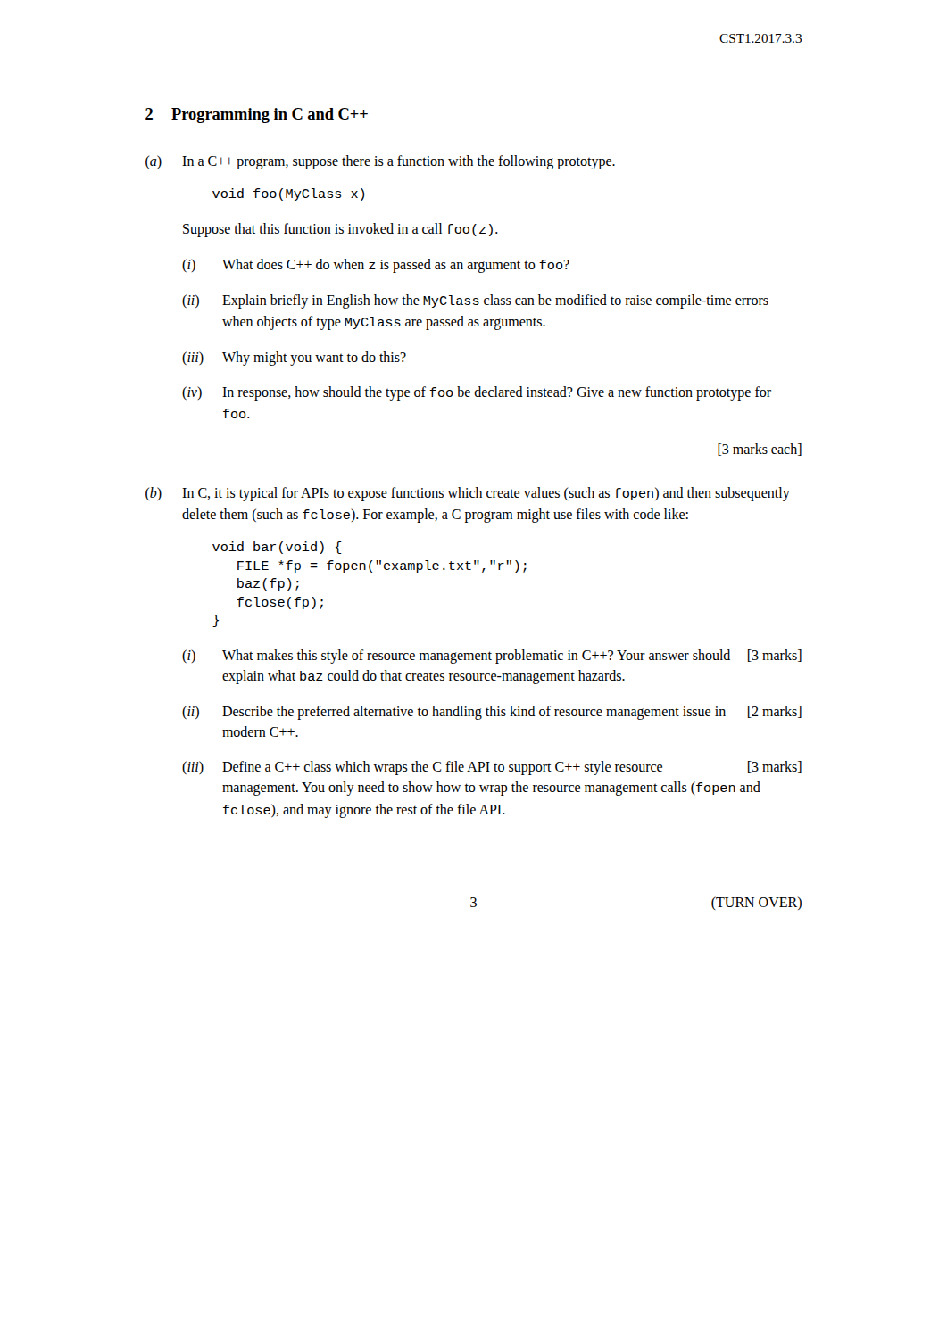CST1.2017.3.3
2 Programming in C and C++
(a)
In a C++ program, suppose there is a function with the following prototype.
void foo(MyClass x)
Suppose that this function is invoked in a call foo(z).
(i) What does C++ do when z is passed as an argument to foo?
(ii) Explain briefly in English how the MyClass class can be modified to raise compile-time errors when objects of type MyClass are passed as arguments.
(iii) Why might you want to do this?
(iv) In response, how should the type of foo be declared instead? Give a new function prototype for foo.
[3 marks each]
(b)
In C, it is typical for APIs to expose functions which create values (such as fopen) and then subsequently delete them (such as fclose). For example, a C program might use files with code like:
void bar(void) {
   FILE *fp = fopen("example.txt","r");
   baz(fp);
   fclose(fp);
}
(i) [3 marks] What makes this style of resource management problematic in C++? Your answer should explain what baz could do that creates resource-management hazards.
(ii) [2 marks] Describe the preferred alternative to handling this kind of resource management issue in modern C++.
(iii) [3 marks] Define a C++ class which wraps the C file API to support C++ style resource management. You only need to show how to wrap the resource management calls (fopen and fclose), and may ignore the rest of the file API.
3 (TURN OVER)